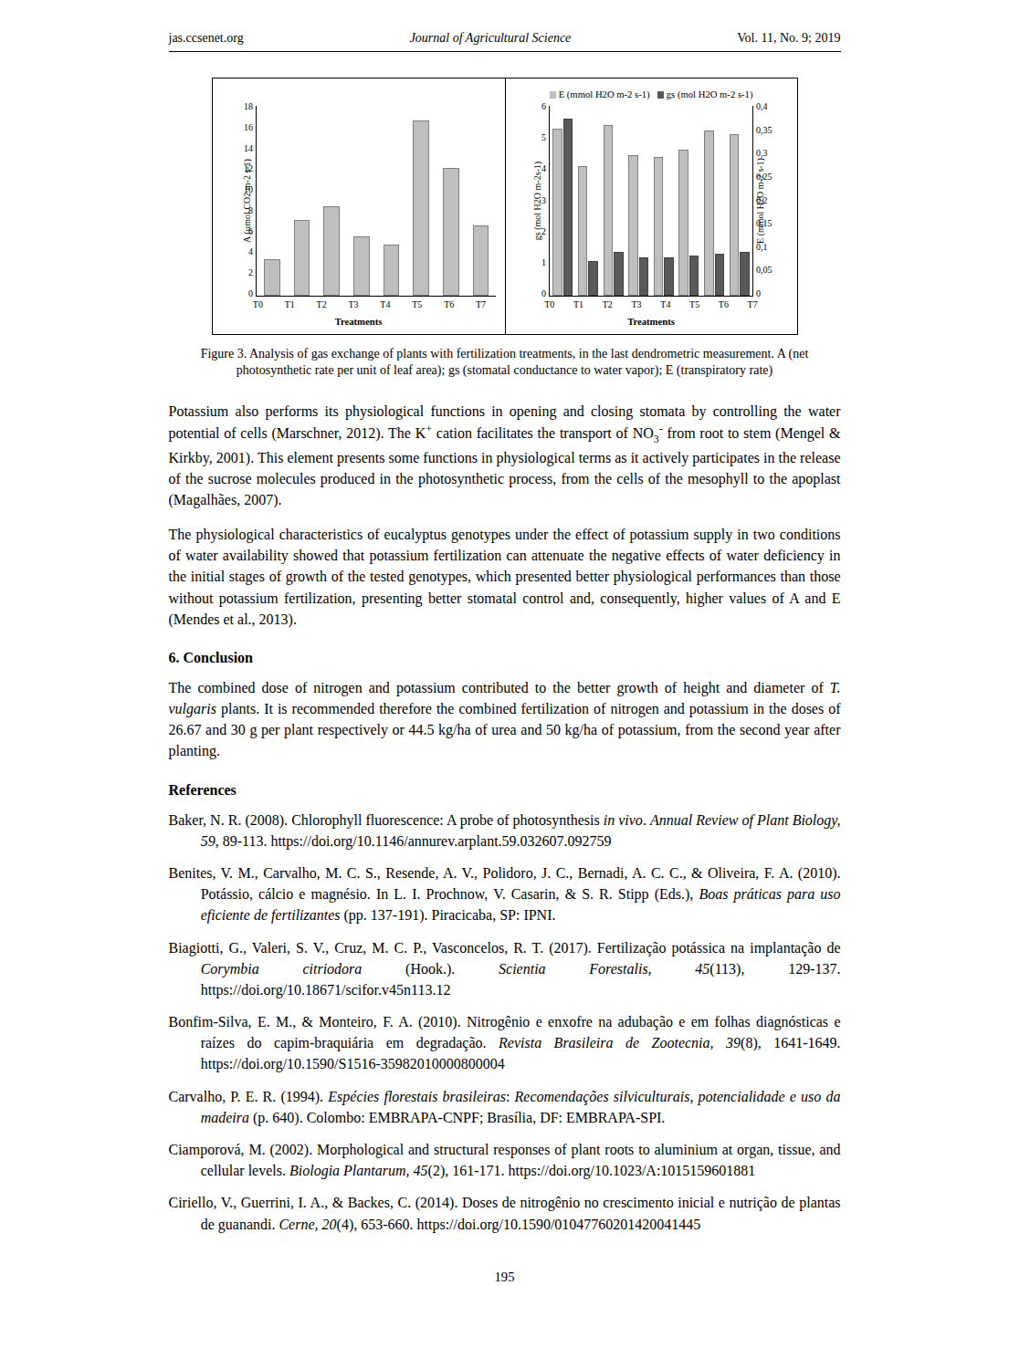jas.ccsenet.org
Journal of Agricultural Science
Vol. 11, No. 9; 2019
181614121086420
A (µmol CO2 m-2 s-1)
T0 T1 T2 T3 T4 T5 T6 T7
Treatments
E (mmol H2O m-2 s-1) gs (mol H2O m-2 s-1)
6543210
0,40,350,30,250,20,150,10,050
gs (mol H2O m-2s-1)
E (mmol H2O m-2 s-1)
T0 T1 T2 T3 T4 T5 T6 T7
Treatments
Figure 3. Analysis of gas exchange of plants with fertilization treatments, in the last dendrometric measurement. A (net photosynthetic rate per unit of leaf area); gs (stomatal conductance to water vapor); E (transpiratory rate)
Potassium also performs its physiological functions in opening and closing stomata by controlling the water potential of cells (Marschner, 2012). The K+ cation facilitates the transport of NO3- from root to stem (Mengel & Kirkby, 2001). This element presents some functions in physiological terms as it actively participates in the release of the sucrose molecules produced in the photosynthetic process, from the cells of the mesophyll to the apoplast (Magalhães, 2007).
The physiological characteristics of eucalyptus genotypes under the effect of potassium supply in two conditions of water availability showed that potassium fertilization can attenuate the negative effects of water deficiency in the initial stages of growth of the tested genotypes, which presented better physiological performances than those without potassium fertilization, presenting better stomatal control and, consequently, higher values of A and E (Mendes et al., 2013).
6. Conclusion
The combined dose of nitrogen and potassium contributed to the better growth of height and diameter of T. vulgaris plants. It is recommended therefore the combined fertilization of nitrogen and potassium in the doses of 26.67 and 30 g per plant respectively or 44.5 kg/ha of urea and 50 kg/ha of potassium, from the second year after planting.
References
Baker, N. R. (2008). Chlorophyll fluorescence: A probe of photosynthesis in vivo. Annual Review of Plant Biology, 59, 89-113. https://doi.org/10.1146/annurev.arplant.59.032607.092759
Benites, V. M., Carvalho, M. C. S., Resende, A. V., Polidoro, J. C., Bernadi, A. C. C., & Oliveira, F. A. (2010). Potássio, cálcio e magnésio. In L. I. Prochnow, V. Casarin, & S. R. Stipp (Eds.), Boas práticas para uso eficiente de fertilizantes (pp. 137-191). Piracicaba, SP: IPNI.
Biagiotti, G., Valeri, S. V., Cruz, M. C. P., Vasconcelos, R. T. (2017). Fertilização potássica na implantação de Corymbia citriodora (Hook.). Scientia Forestalis, 45(113), 129-137. https://doi.org/10.18671/scifor.v45n113.12
Bonfim-Silva, E. M., & Monteiro, F. A. (2010). Nitrogênio e enxofre na adubação e em folhas diagnósticas e raízes do capim-braquiária em degradação. Revista Brasileira de Zootecnia, 39(8), 1641-1649. https://doi.org/10.1590/S1516-35982010000800004
Carvalho, P. E. R. (1994). Espécies florestais brasileiras: Recomendações silviculturais, potencialidade e uso da madeira (p. 640). Colombo: EMBRAPA-CNPF; Brasília, DF: EMBRAPA-SPI.
Ciamporová, M. (2002). Morphological and structural responses of plant roots to aluminium at organ, tissue, and cellular levels. Biologia Plantarum, 45(2), 161-171. https://doi.org/10.1023/A:1015159601881
Ciriello, V., Guerrini, I. A., & Backes, C. (2014). Doses de nitrogênio no crescimento inicial e nutrição de plantas de guanandi. Cerne, 20(4), 653-660. https://doi.org/10.1590/01047760201420041445
195